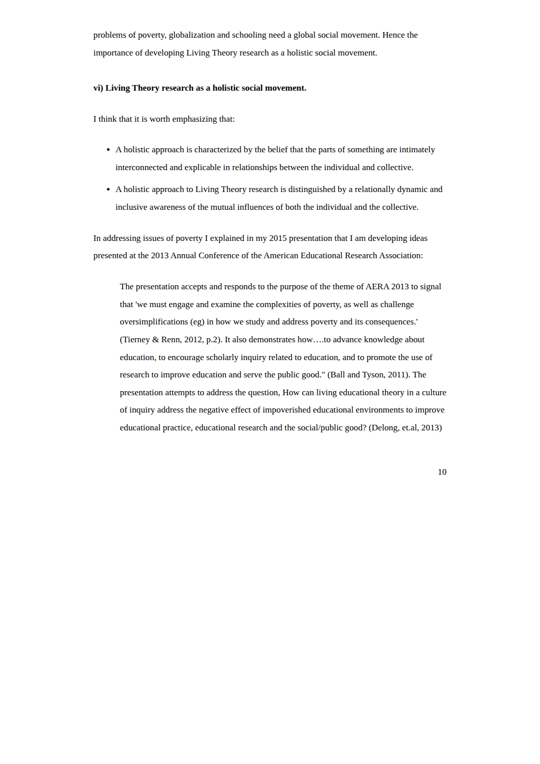problems of poverty, globalization and schooling need a global social movement. Hence the importance of developing Living Theory research as a holistic social movement.
vi) Living Theory research as a holistic social movement.
I think that it is worth emphasizing that:
A holistic approach is characterized by the belief that the parts of something are intimately interconnected and explicable in relationships between the individual and collective.
A holistic approach to Living Theory research is distinguished by a relationally dynamic and inclusive awareness of the mutual influences of both the individual and the collective.
In addressing issues of poverty I explained in my 2015 presentation that I am developing ideas presented at the 2013 Annual Conference of the American Educational Research Association:
The presentation accepts and responds to the purpose of the theme of AERA 2013 to signal that 'we must engage and examine the complexities of poverty, as well as challenge oversimplifications (eg) in how we study and address poverty and its consequences.' (Tierney & Renn, 2012, p.2). It also demonstrates how….to advance knowledge about education, to encourage scholarly inquiry related to education, and to promote the use of research to improve education and serve the public good." (Ball and Tyson, 2011). The presentation attempts to address the question, How can living educational theory in a culture of inquiry address the negative effect of impoverished educational environments to improve educational practice, educational research and the social/public good? (Delong, et.al, 2013)
10